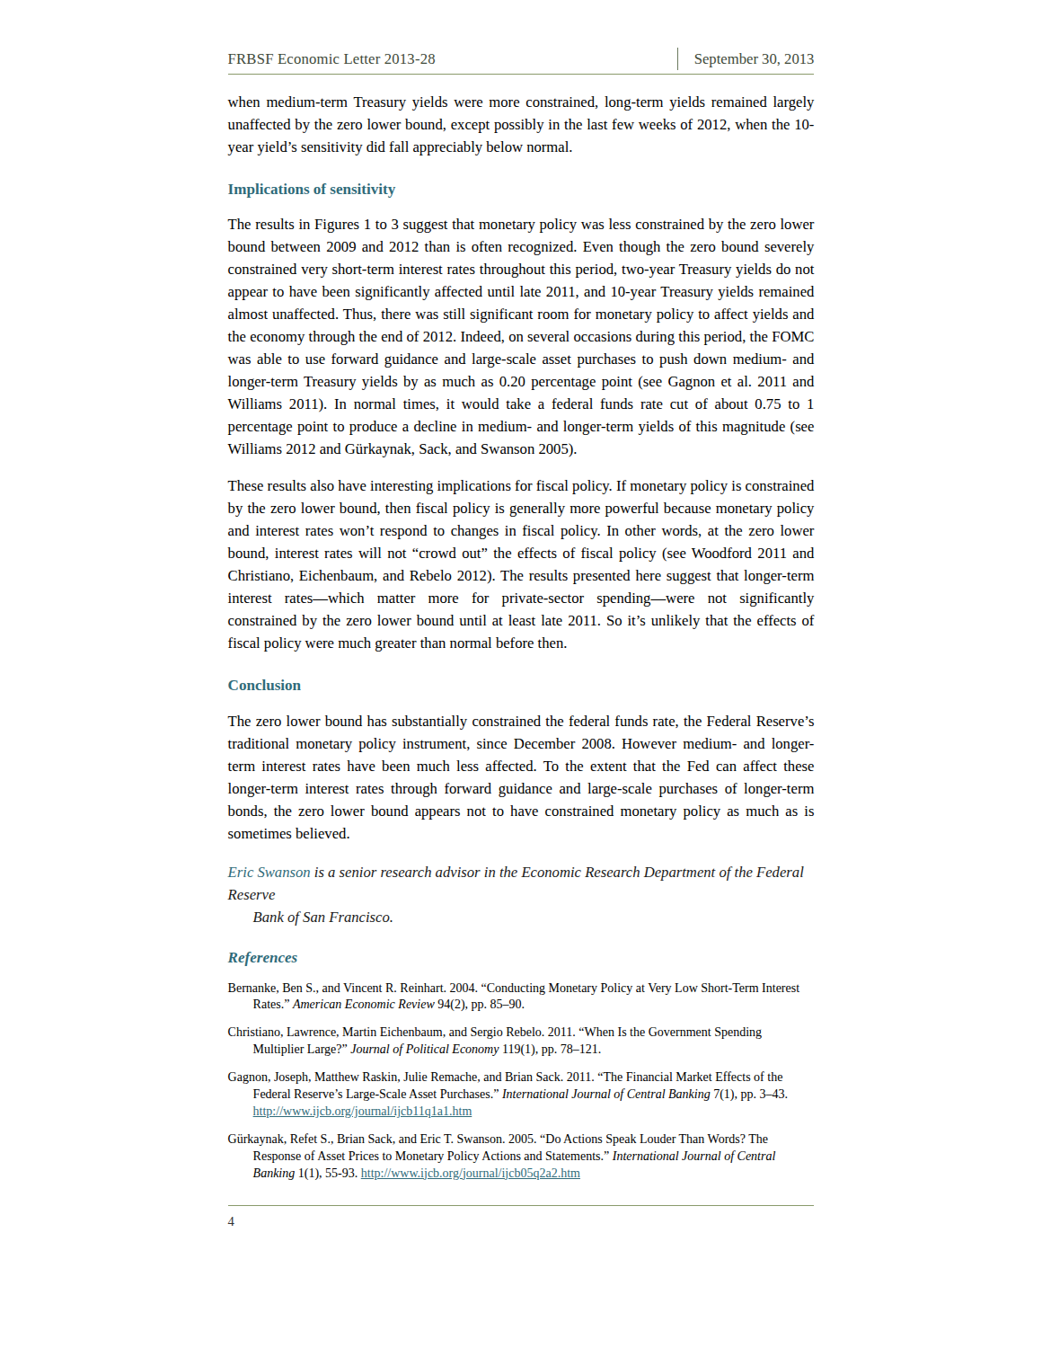FRBSF Economic Letter 2013-28
September 30, 2013
when medium-term Treasury yields were more constrained, long-term yields remained largely unaffected by the zero lower bound, except possibly in the last few weeks of 2012, when the 10-year yield’s sensitivity did fall appreciably below normal.
Implications of sensitivity
The results in Figures 1 to 3 suggest that monetary policy was less constrained by the zero lower bound between 2009 and 2012 than is often recognized. Even though the zero bound severely constrained very short-term interest rates throughout this period, two-year Treasury yields do not appear to have been significantly affected until late 2011, and 10-year Treasury yields remained almost unaffected. Thus, there was still significant room for monetary policy to affect yields and the economy through the end of 2012. Indeed, on several occasions during this period, the FOMC was able to use forward guidance and large-scale asset purchases to push down medium- and longer-term Treasury yields by as much as 0.20 percentage point (see Gagnon et al. 2011 and Williams 2011). In normal times, it would take a federal funds rate cut of about 0.75 to 1 percentage point to produce a decline in medium- and longer-term yields of this magnitude (see Williams 2012 and Gürkaynak, Sack, and Swanson 2005).
These results also have interesting implications for fiscal policy. If monetary policy is constrained by the zero lower bound, then fiscal policy is generally more powerful because monetary policy and interest rates won’t respond to changes in fiscal policy. In other words, at the zero lower bound, interest rates will not “crowd out” the effects of fiscal policy (see Woodford 2011 and Christiano, Eichenbaum, and Rebelo 2012). The results presented here suggest that longer-term interest rates—which matter more for private-sector spending—were not significantly constrained by the zero lower bound until at least late 2011. So it’s unlikely that the effects of fiscal policy were much greater than normal before then.
Conclusion
The zero lower bound has substantially constrained the federal funds rate, the Federal Reserve’s traditional monetary policy instrument, since December 2008. However medium- and longer-term interest rates have been much less affected. To the extent that the Fed can affect these longer-term interest rates through forward guidance and large-scale purchases of longer-term bonds, the zero lower bound appears not to have constrained monetary policy as much as is sometimes believed.
Eric Swanson is a senior research advisor in the Economic Research Department of the Federal Reserve Bank of San Francisco.
References
Bernanke, Ben S., and Vincent R. Reinhart. 2004. “Conducting Monetary Policy at Very Low Short-Term Interest Rates.” American Economic Review 94(2), pp. 85–90.
Christiano, Lawrence, Martin Eichenbaum, and Sergio Rebelo. 2011. “When Is the Government Spending Multiplier Large?” Journal of Political Economy 119(1), pp. 78–121.
Gagnon, Joseph, Matthew Raskin, Julie Remache, and Brian Sack. 2011. “The Financial Market Effects of the Federal Reserve’s Large-Scale Asset Purchases.” International Journal of Central Banking 7(1), pp. 3–43. http://www.ijcb.org/journal/ijcb11q1a1.htm
Gürkaynak, Refet S., Brian Sack, and Eric T. Swanson. 2005. “Do Actions Speak Louder Than Words? The Response of Asset Prices to Monetary Policy Actions and Statements.” International Journal of Central Banking 1(1), 55-93. http://www.ijcb.org/journal/ijcb05q2a2.htm
4